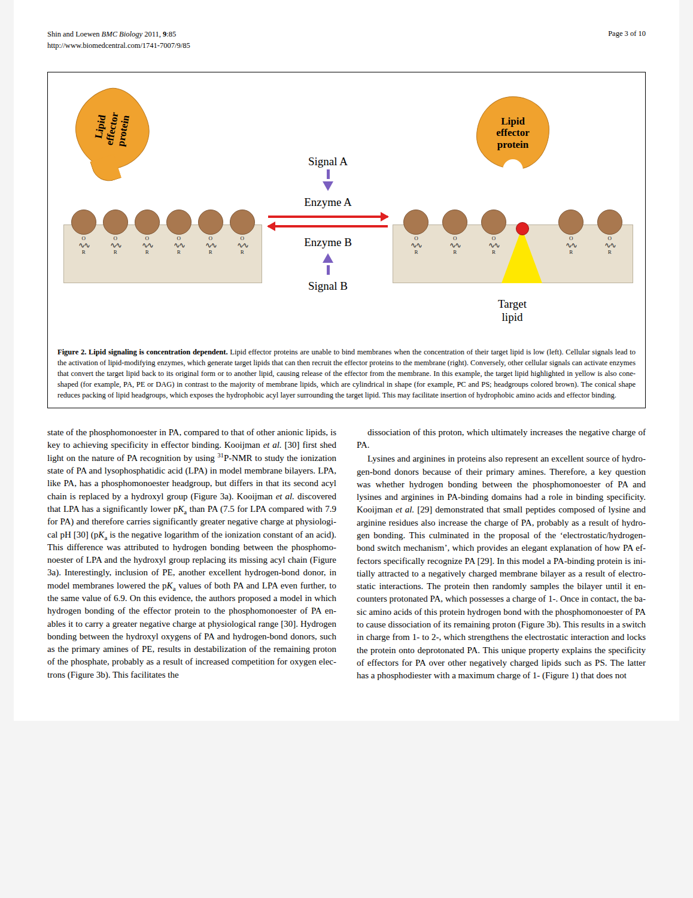Shin and Loewen BMC Biology 2011, 9:85
http://www.biomedcentral.com/1741-7007/9/85
Page 3 of 10
Lipid
effector
protein
O
∿∿R
O
∿∿R
O
∿∿R
O
∿∿R
O
∿∿R
O
∿∿R
Signal A
Enzyme A
Enzyme B
Signal B
O
∿∿R
O
∿∿R
O
∿∿R
O
∿∿R
O
∿∿R
Lipid
effector
protein
Target
lipid
Figure 2. Lipid signaling is concentration dependent. Lipid effector proteins are unable to bind membranes when the concentration of their target lipid is low (left). Cellular signals lead to the activation of lipid-modifying enzymes, which generate target lipids that can then recruit the effector proteins to the membrane (right). Conversely, other cellular signals can activate enzymes that convert the target lipid back to its original form or to another lipid, causing release of the effector from the membrane. In this example, the target lipid highlighted in yellow is also cone-shaped (for example, PA, PE or DAG) in contrast to the majority of membrane lipids, which are cylindrical in shape (for example, PC and PS; headgroups colored brown). The conical shape reduces packing of lipid headgroups, which exposes the hydrophobic acyl layer surrounding the target lipid. This may facilitate insertion of hydrophobic amino acids and effector binding.
state of the phosphomonoester in PA, compared to that of other anionic lipids, is key to achieving specificity in effector binding. Kooijman et al. [30] first shed light on the nature of PA recognition by using 31P-NMR to study the ionization state of PA and lysophosphatidic acid (LPA) in model membrane bilayers. LPA, like PA, has a phosphomonoester headgroup, but differs in that its second acyl chain is replaced by a hydroxyl group (Figure 3a). Kooijman et al. discovered that LPA has a significantly lower pKa than PA (7.5 for LPA compared with 7.9 for PA) and therefore carries significantly greater negative charge at physiological pH [30] (pKa is the negative logarithm of the ionization constant of an acid). This difference was attributed to hydrogen bonding between the phosphomonoester of LPA and the hydroxyl group replacing its missing acyl chain (Figure 3a). Interestingly, inclusion of PE, another excellent hydrogen-bond donor, in model membranes lowered the pKa values of both PA and LPA even further, to the same value of 6.9. On this evidence, the authors proposed a model in which hydrogen bonding of the effector protein to the phosphomonoester of PA enables it to carry a greater negative charge at physiological range [30]. Hydrogen bonding between the hydroxyl oxygens of PA and hydrogen-bond donors, such as the primary amines of PE, results in destabilization of the remaining proton of the phosphate, probably as a result of increased competition for oxygen electrons (Figure 3b). This facilitates the
dissociation of this proton, which ultimately increases the negative charge of PA.
Lysines and arginines in proteins also represent an excellent source of hydrogen-bond donors because of their primary amines. Therefore, a key question was whether hydrogen bonding between the phosphomonoester of PA and lysines and arginines in PA-binding domains had a role in binding specificity. Kooijman et al. [29] demonstrated that small peptides composed of lysine and arginine residues also increase the charge of PA, probably as a result of hydrogen bonding. This culminated in the proposal of the ‘electrostatic/hydrogen-bond switch mechanism’, which provides an elegant explanation of how PA effectors specifically recognize PA [29]. In this model a PA-binding protein is initially attracted to a negatively charged membrane bilayer as a result of electrostatic interactions. The protein then randomly samples the bilayer until it encounters protonated PA, which possesses a charge of 1-. Once in contact, the basic amino acids of this protein hydrogen bond with the phosphomonoester of PA to cause dissociation of its remaining proton (Figure 3b). This results in a switch in charge from 1- to 2-, which strengthens the electrostatic interaction and locks the protein onto deprotonated PA. This unique property explains the specificity of effectors for PA over other negatively charged lipids such as PS. The latter has a phosphodiester with a maximum charge of 1- (Figure 1) that does not